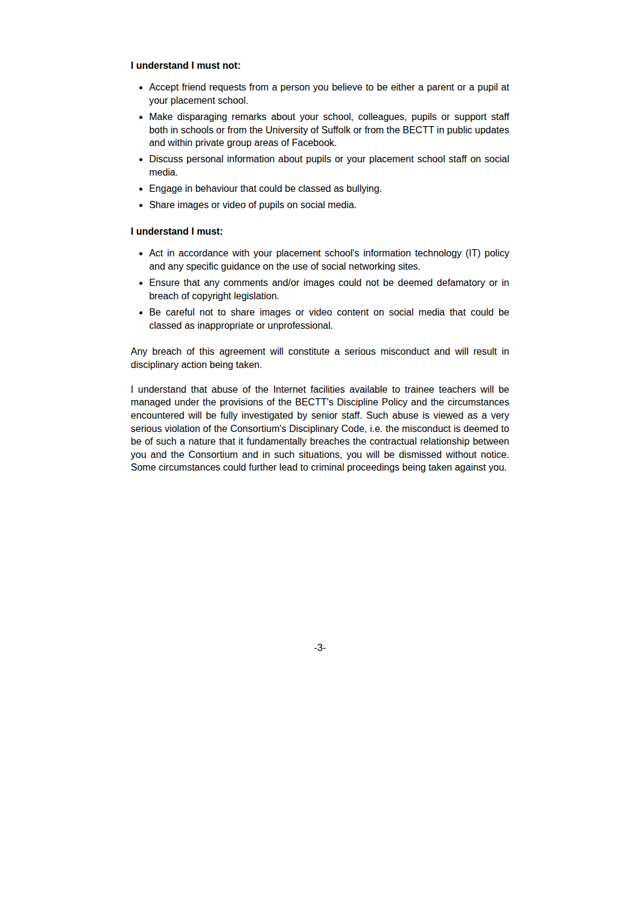I understand I must not:
Accept friend requests from a person you believe to be either a parent or a pupil at your placement school.
Make disparaging remarks about your school, colleagues, pupils or support staff both in schools or from the University of Suffolk or from the BECTT in public updates and within private group areas of Facebook.
Discuss personal information about pupils or your placement school staff on social media.
Engage in behaviour that could be classed as bullying.
Share images or video of pupils on social media.
I understand I must:
Act in accordance with your placement school's information technology (IT) policy and any specific guidance on the use of social networking sites.
Ensure that any comments and/or images could not be deemed defamatory or in breach of copyright legislation.
Be careful not to share images or video content on social media that could be classed as inappropriate or unprofessional.
Any breach of this agreement will constitute a serious misconduct and will result in disciplinary action being taken.
I understand that abuse of the Internet facilities available to trainee teachers will be managed under the provisions of the BECTT's Discipline Policy and the circumstances encountered will be fully investigated by senior staff. Such abuse is viewed as a very serious violation of the Consortium's Disciplinary Code, i.e. the misconduct is deemed to be of such a nature that it fundamentally breaches the contractual relationship between you and the Consortium and in such situations, you will be dismissed without notice. Some circumstances could further lead to criminal proceedings being taken against you.
-3-